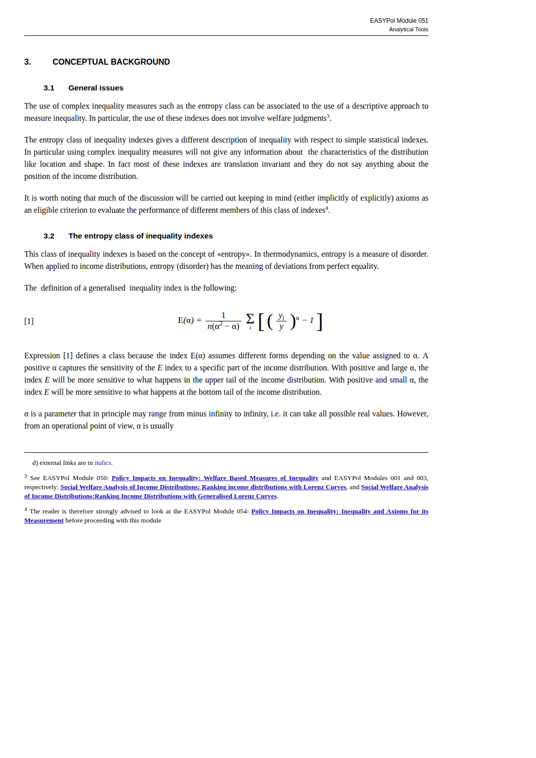EASYPol Module 051
Analytical Tools
3. CONCEPTUAL BACKGROUND
3.1 General issues
The use of complex inequality measures such as the entropy class can be associated to the use of a descriptive approach to measure inequality. In particular, the use of these indexes does not involve welfare judgments3.
The entropy class of inequality indexes gives a different description of inequality with respect to simple statistical indexes. In particular using complex inequality measures will not give any information about the characteristics of the distribution like location and shape. In fact most of these indexes are translation invariant and they do not say anything about the position of the income distribution.
It is worth noting that much of the discussion will be carried out keeping in mind (either implicitly of explicitly) axioms as an eligible criterion to evaluate the performance of different members of this class of indexes4.
3.2 The entropy class of inequality indexes
This class of inequality indexes is based on the concept of «entropy». In thermodynamics, entropy is a measure of disorder. When applied to income distributions, entropy (disorder) has the meaning of deviations from perfect equality.
The definition of a generalised inequality index is the following:
[1]
E(α) = 1 n(α2 − α) Σi [ ( yi y )α − 1 ]
Expression [1] defines a class because the index E(α) assumes different forms depending on the value assigned to α. A positive α captures the sensitivity of the E index to a specific part of the income distribution. With positive and large α, the index E will be more sensitive to what happens in the upper tail of the income distribution. With positive and small α, the index E will be more sensitive to what happens at the bottom tail of the income distribution.
α is a parameter that in principle may range from minus infinity to infinity, i.e. it can take all possible real values. However, from an operational point of view, α is usually
d) external links are in italics.
3 See EASYPol Module 050: Policy Impacts on Inequality: Welfare Based Measures of Inequality and EASYPol Modules 001 and 003, respectively: Social Welfare Analysis of Income Distributions: Ranking income distributions with Lorenz Curves, and Social Welfare Analysis of Income Distributions:Ranking Income Distributions with Generalised Lorenz Curves.
4 The reader is therefore strongly advised to look at the EASYPol Module 054: Policy Impacts on Inequality: Inequality and Axioms for its Measurement before proceeding with this module